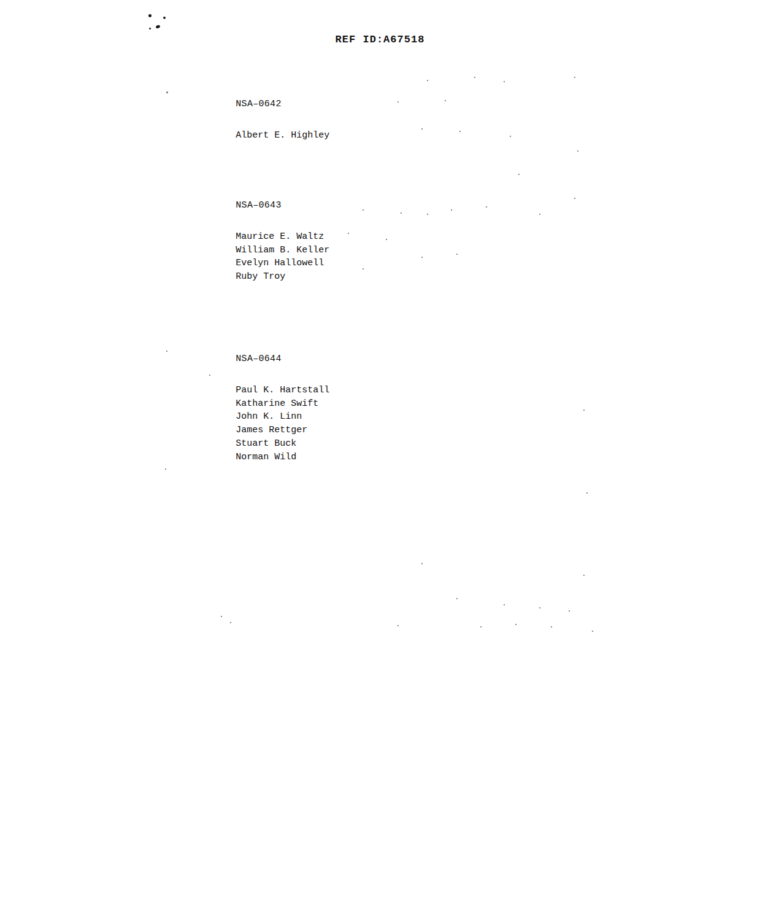REF ID:A67518
NSA–0642
Albert E. Highley
NSA–0643
Maurice E. Waltz
William B. Keller
Evelyn Hallowell
Ruby Troy
NSA–0644
Paul K. Hartstall
Katharine Swift
John K. Linn
James Rettger
Stuart Buck
Norman Wild